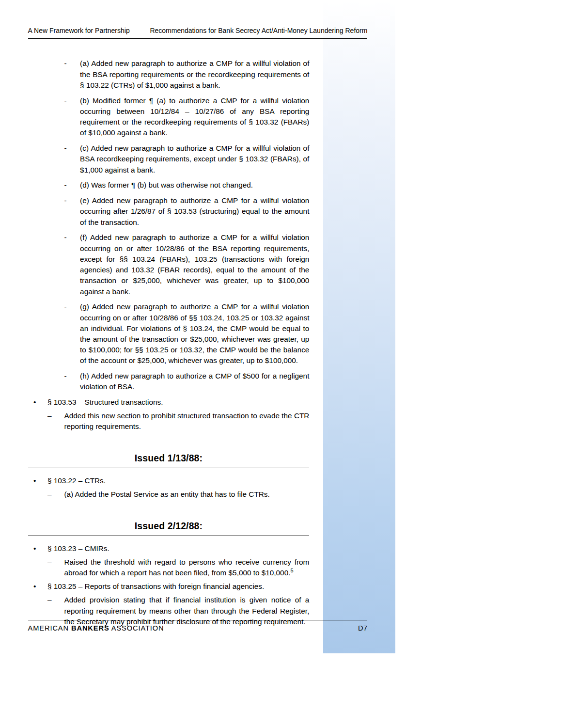A New Framework for Partnership
Recommendations for Bank Secrecy Act/Anti-Money Laundering Reform
-(a) Added new paragraph to authorize a CMP for a willful violation of the BSA reporting requirements or the recordkeeping requirements of § 103.22 (CTRs) of $1,000 against a bank.
-(b) Modified former ¶ (a) to authorize a CMP for a willful violation occurring between 10/12/84 – 10/27/86 of any BSA reporting requirement or the recordkeeping requirements of § 103.32 (FBARs) of $10,000 against a bank.
-(c) Added new paragraph to authorize a CMP for a willful violation of BSA recordkeeping requirements, except under § 103.32 (FBARs), of $1,000 against a bank.
-(d) Was former ¶ (b) but was otherwise not changed.
-(e) Added new paragraph to authorize a CMP for a willful violation occurring after 1/26/87 of § 103.53 (structuring) equal to the amount of the transaction.
-(f) Added new paragraph to authorize a CMP for a willful violation occurring on or after 10/28/86 of the BSA reporting requirements, except for §§ 103.24 (FBARs), 103.25 (transactions with foreign agencies) and 103.32 (FBAR records), equal to the amount of the transaction or $25,000, whichever was greater, up to $100,000 against a bank.
-(g) Added new paragraph to authorize a CMP for a willful violation occurring on or after 10/28/86 of §§ 103.24, 103.25 or 103.32 against an individual. For violations of § 103.24, the CMP would be equal to the amount of the transaction or $25,000, whichever was greater, up to $100,000; for §§ 103.25 or 103.32, the CMP would be the balance of the account or $25,000, whichever was greater, up to $100,000.
-(h) Added new paragraph to authorize a CMP of $500 for a negligent violation of BSA.
•§ 103.53 – Structured transactions.
–Added this new section to prohibit structured transaction to evade the CTR reporting requirements.
Issued 1/13/88:
•§ 103.22 – CTRs.
–(a) Added the Postal Service as an entity that has to file CTRs.
Issued 2/12/88:
•§ 103.23 – CMIRs.
–Raised the threshold with regard to persons who receive currency from abroad for which a report has not been filed, from $5,000 to $10,000.5
•§ 103.25 – Reports of transactions with foreign financial agencies.
–Added provision stating that if financial institution is given notice of a reporting requirement by means other than through the Federal Register, the Secretary may prohibit further disclosure of the reporting requirement.
AMERICAN BANKERS ASSOCIATION
D7